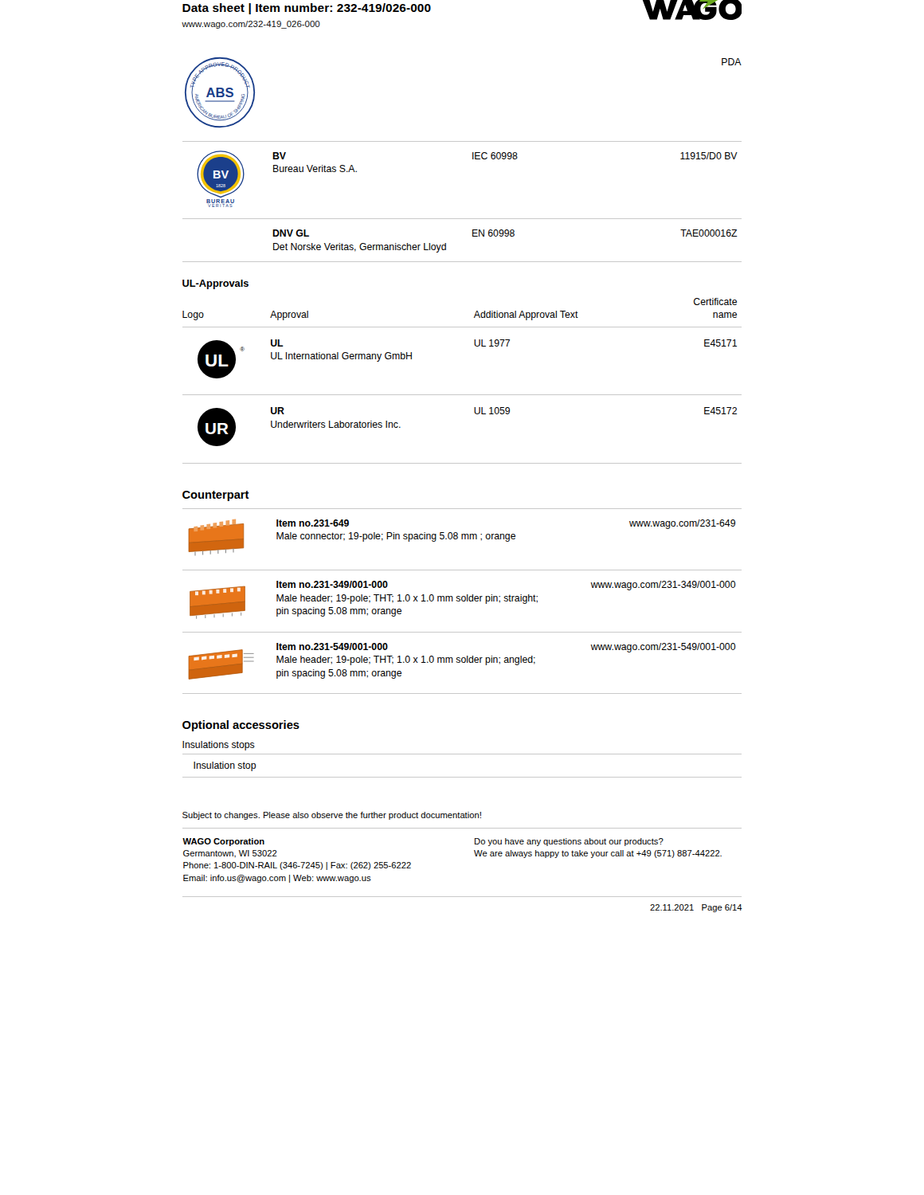Data sheet | Item number: 232-419/026-000
www.wago.com/232-419_026-000
| TYPE APPROVED PRODUCT AMERICAN BUREAU OF SHIPPING ABS | | | PDA |
| BV 1828 BUREAU VERITAS | BV Bureau Veritas S.A. | IEC 60998 | 11915/D0 BV |
| | DNV GL Det Norske Veritas, Germanischer Lloyd | EN 60998 | TAE000016Z |
UL-Approvals
| Logo | Approval | Additional Approval Text | Certificate name |
| --- | --- | --- | --- |
| UL ® | UL UL International Germany GmbH | UL 1977 | E45171 |
| UR | UR Underwriters Laboratories Inc. | UL 1059 | E45172 |
Counterpart
| | Item no.231-649 Male connector; 19-pole; Pin spacing 5.08 mm ; orange | www.wago.com/231-649 |
| | Item no.231-349/001-000 Male header; 19-pole; THT; 1.0 x 1.0 mm solder pin; straight; pin spacing 5.08 mm; orange | www.wago.com/231-349/001-000 |
| | Item no.231-549/001-000 Male header; 19-pole; THT; 1.0 x 1.0 mm solder pin; angled; pin spacing 5.08 mm; orange | www.wago.com/231-549/001-000 |
Optional accessories
Insulations stops
Insulation stop
Subject to changes. Please also observe the further product documentation!
| WAGO Corporation Germantown, WI 53022 Phone: 1-800-DIN-RAIL (346-7245) / Fax: (262) 255-6222 Email: info.us@wago.com / Web: www.wago.us | Do you have any questions about our products? We are always happy to take your call at +49 (571) 887-44222. |
22.11.2021 Page 6/14